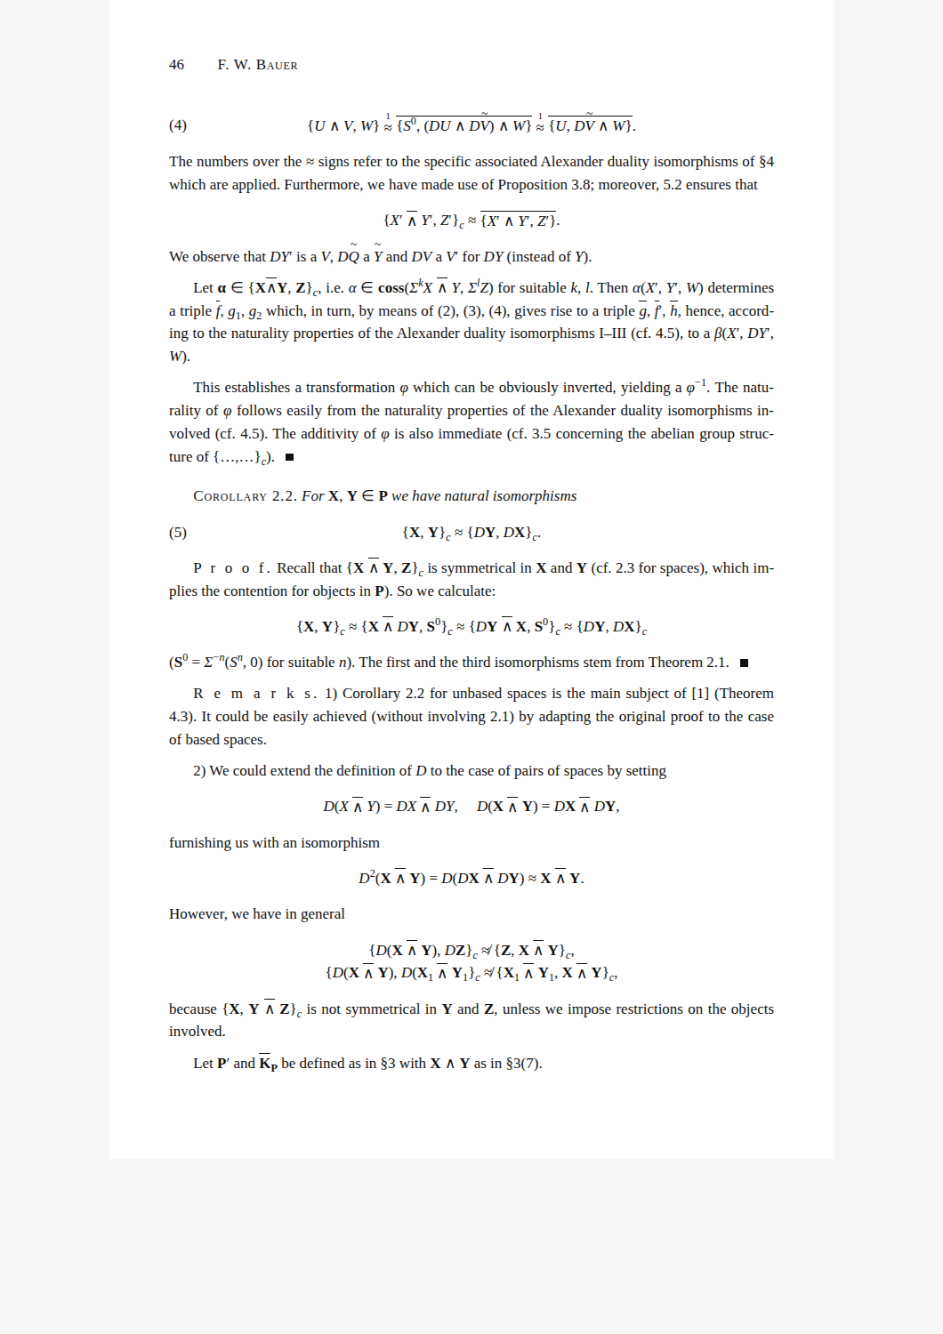46 F. W. Bauer
(4) {U ∧ V, W} 1≈ {S0, (DU ∧ D~V) ∧ W} 1≈ {U, D~V ∧ W}.
The numbers over the ≈ signs refer to the specific associated Alexander duality isomorphisms of §4 which are applied. Furthermore, we have made use of Proposition 3.8; moreover, 5.2 ensures that
{X′ ∧ Y′, Z′}c ≈ {X′ ∧ Y′, Z′}.
We observe that DY′ is a V, D~Q a ~Y and DV a V′ for DY (instead of Y).
Let α ∈ {X∧Y, Z}c, i.e. α ∈ coss(ΣkX ∧ Y, ΣlZ) for suitable k, l. Then α(X′, Y′, W) determines a triple f, g1, g2 which, in turn, by means of (2), (3), (4), gives rise to a triple g, f′, h, hence, according to the naturality properties of the Alexander duality isomorphisms I–III (cf. 4.5), to a β(X′, DY′, W).
This establishes a transformation φ which can be obviously inverted, yielding a φ−1. The naturality of φ follows easily from the naturality properties of the Alexander duality isomorphisms involved (cf. 4.5). The additivity of φ is also immediate (cf. 3.5 concerning the abelian group structure of {…,…}c).
Corollary 2.2. For X, Y ∈ P we have natural isomorphisms
(5) {X, Y}c ≈ {DY, DX}c.
P r o o f. Recall that {X ∧ Y, Z}c is symmetrical in X and Y (cf. 2.3 for spaces), which implies the contention for objects in P). So we calculate:
{X, Y}c ≈ {X ∧ DY, S0}c ≈ {DY ∧ X, S0}c ≈ {DY, DX}c
(S0 = Σ−n(Sn, 0) for suitable n). The first and the third isomorphisms stem from Theorem 2.1.
R e m a r k s. 1) Corollary 2.2 for unbased spaces is the main subject of [1] (Theorem 4.3). It could be easily achieved (without involving 2.1) by adapting the original proof to the case of based spaces.
2) We could extend the definition of D to the case of pairs of spaces by setting
D(X ∧ Y) = DX ∧ DY, D(X ∧ Y) = DX ∧ DY,
furnishing us with an isomorphism
D2(X ∧ Y) = D(DX ∧ DY) ≈ X ∧ Y.
However, we have in general
{D(X ∧ Y), DZ}c ≉ {Z, X ∧ Y}c,
{D(X ∧ Y), D(X1 ∧ Y1}c ≉ {X1 ∧ Y1, X ∧ Y}c,
because {X, Y ∧ Z}c is not symmetrical in Y and Z, unless we impose restrictions on the objects involved.
Let P′ and KP be defined as in §3 with X ∧ Y as in §3(7).